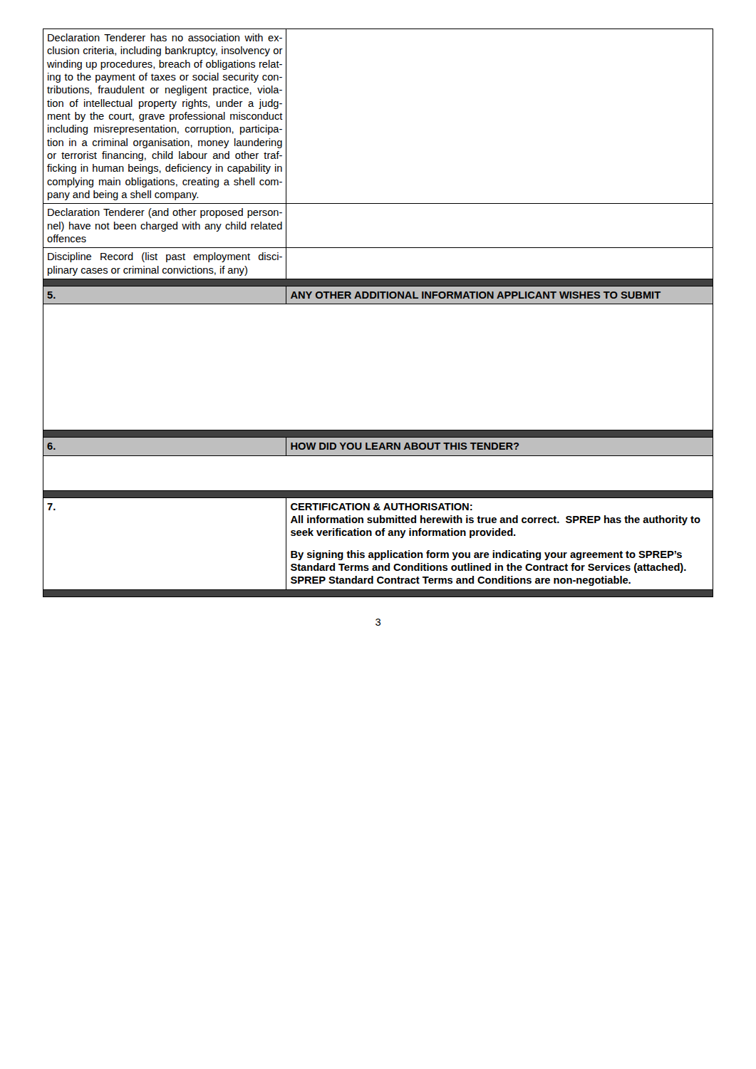| Declaration Tenderer has no association with exclusion criteria, including bankruptcy, insolvency or winding up procedures, breach of obligations relating to the payment of taxes or social security contributions, fraudulent or negligent practice, violation of intellectual property rights, under a judgment by the court, grave professional misconduct including misrepresentation, corruption, participation in a criminal organisation, money laundering or terrorist financing, child labour and other trafficking in human beings, deficiency in capability in complying main obligations, creating a shell company and being a shell company. | |
| Declaration Tenderer (and other proposed personnel) have not been charged with any child related offences | |
| Discipline Record (list past employment disciplinary cases or criminal convictions, if any) | |
| 5. | ANY OTHER ADDITIONAL INFORMATION APPLICANT WISHES TO SUBMIT |
| 6. | HOW DID YOU LEARN ABOUT THIS TENDER? |
| 7. | CERTIFICATION & AUTHORISATION: All information submitted herewith is true and correct. SPREP has the authority to seek verification of any information provided. By signing this application form you are indicating your agreement to SPREP’s Standard Terms and Conditions outlined in the Contract for Services (attached). SPREP Standard Contract Terms and Conditions are non-negotiable. |
3